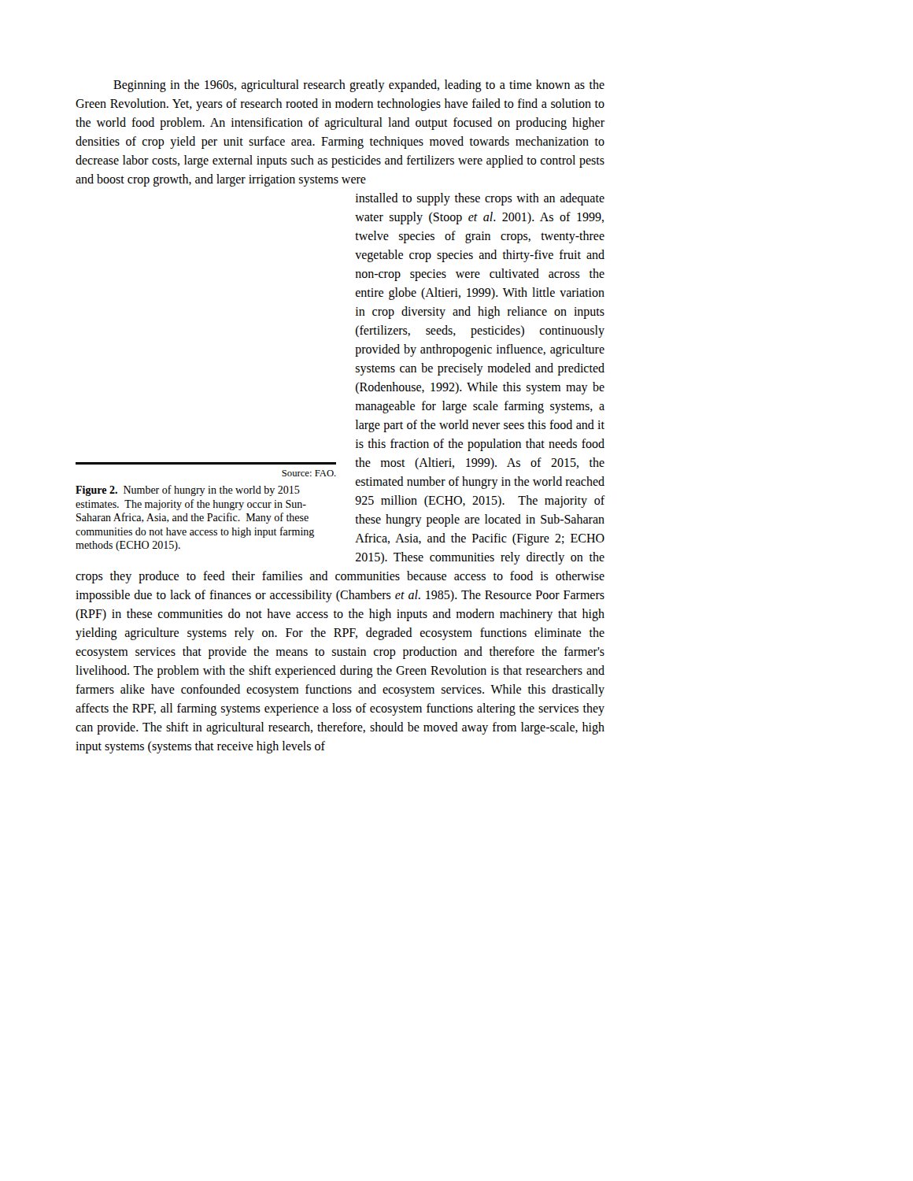Beginning in the 1960s, agricultural research greatly expanded, leading to a time known as the Green Revolution. Yet, years of research rooted in modern technologies have failed to find a solution to the world food problem. An intensification of agricultural land output focused on producing higher densities of crop yield per unit surface area. Farming techniques moved towards mechanization to decrease labor costs, large external inputs such as pesticides and fertilizers were applied to control pests and boost crop growth, and larger irrigation systems were
Source: FAO.
Figure 2. Number of hungry in the world by 2015 estimates. The majority of the hungry occur in Sun-Saharan Africa, Asia, and the Pacific. Many of these communities do not have access to high input farming methods (ECHO 2015).
installed to supply these crops with an adequate water supply (Stoop et al. 2001). As of 1999, twelve species of grain crops, twenty-three vegetable crop species and thirty-five fruit and non-crop species were cultivated across the entire globe (Altieri, 1999). With little variation in crop diversity and high reliance on inputs (fertilizers, seeds, pesticides) continuously provided by anthropogenic influence, agriculture systems can be precisely modeled and predicted (Rodenhouse, 1992). While this system may be manageable for large scale farming systems, a large part of the world never sees this food and it is this fraction of the population that needs food the most (Altieri, 1999). As of 2015, the estimated number of hungry in the world reached 925 million (ECHO, 2015). The majority of these hungry people are located in Sub-Saharan Africa, Asia, and the Pacific (Figure 2; ECHO 2015). These communities rely directly on the crops they produce to feed their families and communities because access to food is otherwise impossible due to lack of finances or accessibility (Chambers et al. 1985). The Resource Poor Farmers (RPF) in these communities do not have access to the high inputs and modern machinery that high yielding agriculture systems rely on. For the RPF, degraded ecosystem functions eliminate the ecosystem services that provide the means to sustain crop production and therefore the farmer's livelihood. The problem with the shift experienced during the Green Revolution is that researchers and farmers alike have confounded ecosystem functions and ecosystem services. While this drastically affects the RPF, all farming systems experience a loss of ecosystem functions altering the services they can provide. The shift in agricultural research, therefore, should be moved away from large-scale, high input systems (systems that receive high levels of